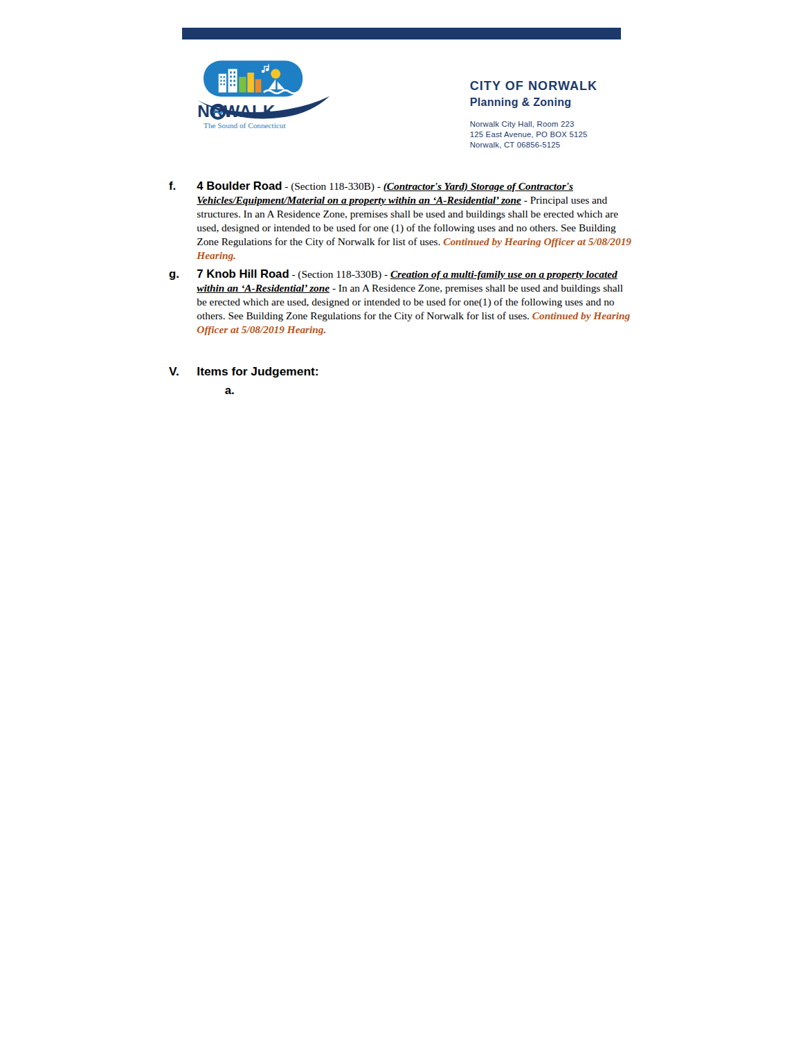N RWALK The Sound of Connecticut
CITY OF NORWALK
Planning & Zoning
Norwalk City Hall, Room 223
125 East Avenue, PO BOX 5125
Norwalk, CT 06856-5125
f. 4 Boulder Road - (Section 118-330B) - (Contractor's Yard) Storage of Contractor's Vehicles/Equipment/Material on a property within an ‘A-Residential’ zone - Principal uses and structures. In an A Residence Zone, premises shall be used and buildings shall be erected which are used, designed or intended to be used for one (1) of the following uses and no others. See Building Zone Regulations for the City of Norwalk for list of uses. Continued by Hearing Officer at 5/08/2019 Hearing.
g. 7 Knob Hill Road - (Section 118-330B) - Creation of a multi-family use on a property located within an ‘A-Residential’ zone - In an A Residence Zone, premises shall be used and buildings shall be erected which are used, designed or intended to be used for one(1) of the following uses and no others. See Building Zone Regulations for the City of Norwalk for list of uses. Continued by Hearing Officer at 5/08/2019 Hearing.
V.
Items for Judgement:
a.